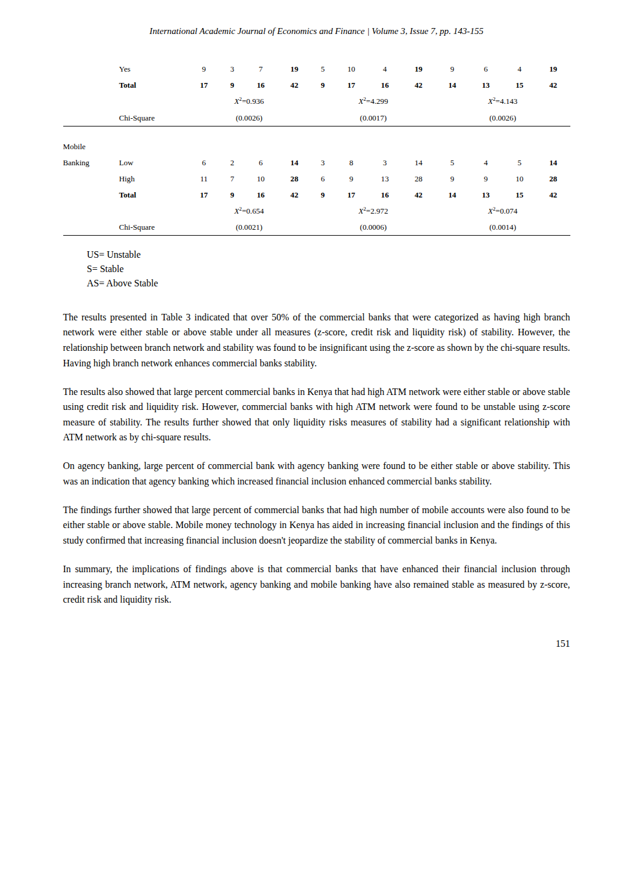International Academic Journal of Economics and Finance | Volume 3, Issue 7, pp. 143-155
| | Yes | 9 | 3 | 7 | 19 | 5 | 10 | 4 | 19 | 9 | 6 | 4 | 19 |
| | Total | 17 | 9 | 16 | 42 | 9 | 17 | 16 | 42 | 14 | 13 | 15 | 42 |
| | | X 2 =0.936 | X 2 =4.299 | X 2 =4.143 |
| | Chi-Square | (0.0026) | (0.0017) | (0.0026) |
| Mobile | | |
| Banking | Low | 6 | 2 | 6 | 14 | 3 | 8 | 3 | 14 | 5 | 4 | 5 | 14 |
| | High | 11 | 7 | 10 | 28 | 6 | 9 | 13 | 28 | 9 | 9 | 10 | 28 |
| | Total | 17 | 9 | 16 | 42 | 9 | 17 | 16 | 42 | 14 | 13 | 15 | 42 |
| | | X 2 =0.654 | X 2 =2.972 | X 2 =0.074 |
| | Chi-Square | (0.0021) | (0.0006) | (0.0014) |
US= Unstable
S= Stable
AS= Above Stable
The results presented in Table 3 indicated that over 50% of the commercial banks that were categorized as having high branch network were either stable or above stable under all measures (z-score, credit risk and liquidity risk) of stability. However, the relationship between branch network and stability was found to be insignificant using the z-score as shown by the chi-square results. Having high branch network enhances commercial banks stability.
The results also showed that large percent commercial banks in Kenya that had high ATM network were either stable or above stable using credit risk and liquidity risk. However, commercial banks with high ATM network were found to be unstable using z-score measure of stability. The results further showed that only liquidity risks measures of stability had a significant relationship with ATM network as by chi-square results.
On agency banking, large percent of commercial bank with agency banking were found to be either stable or above stability. This was an indication that agency banking which increased financial inclusion enhanced commercial banks stability.
The findings further showed that large percent of commercial banks that had high number of mobile accounts were also found to be either stable or above stable. Mobile money technology in Kenya has aided in increasing financial inclusion and the findings of this study confirmed that increasing financial inclusion doesn't jeopardize the stability of commercial banks in Kenya.
In summary, the implications of findings above is that commercial banks that have enhanced their financial inclusion through increasing branch network, ATM network, agency banking and mobile banking have also remained stable as measured by z-score, credit risk and liquidity risk.
151